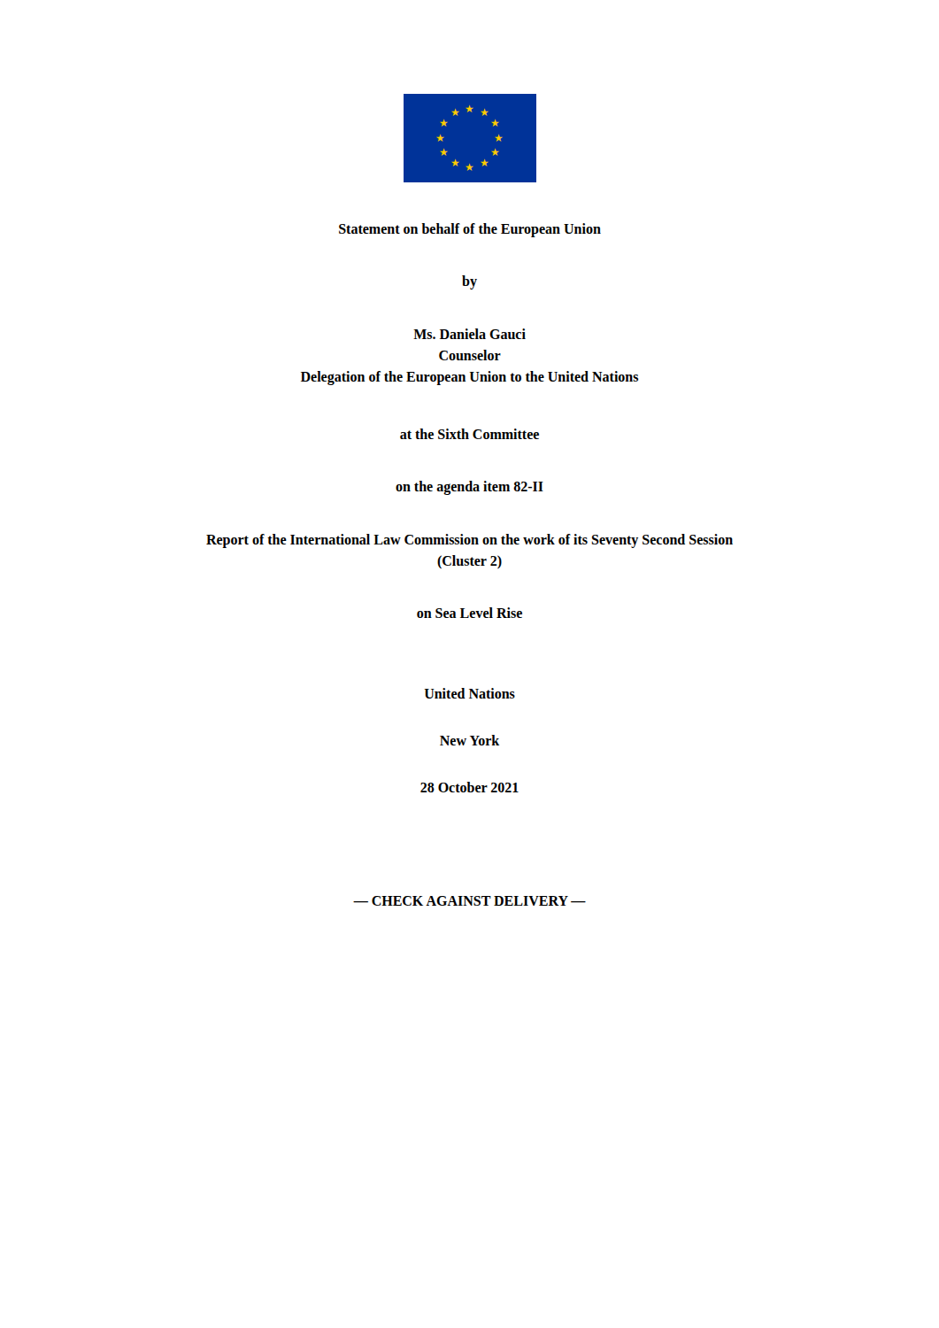★ ★ ★ ★ ★ ★ ★ ★ ★ ★ ★ ★
Statement on behalf of the European Union
by
Ms. Daniela Gauci Counselor Delegation of the European Union to the United Nations
at the Sixth Committee
on the agenda item 82-II
Report of the International Law Commission on the work of its Seventy Second Session (Cluster 2)
on Sea Level Rise
United Nations
New York
28 October 2021
— CHECK AGAINST DELIVERY —